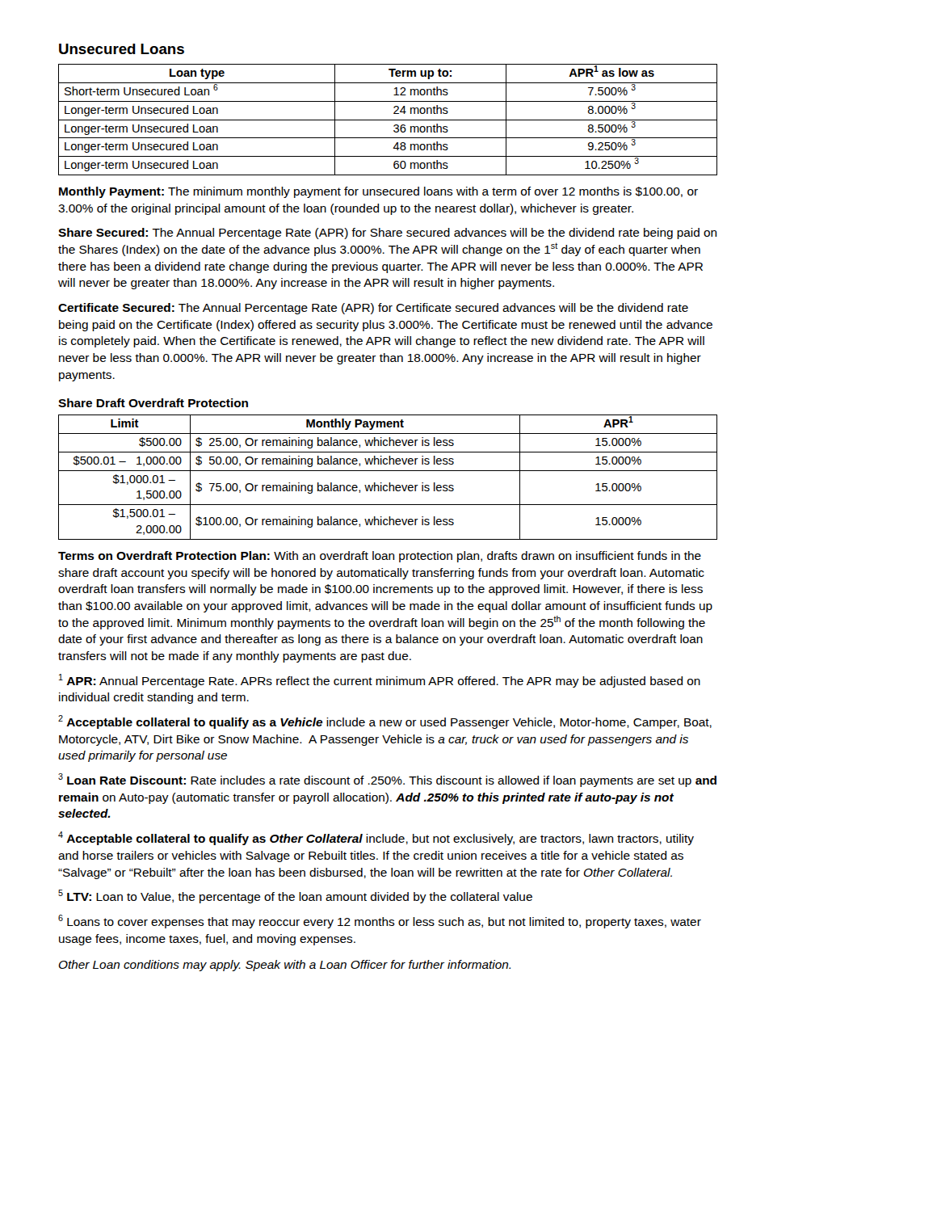Unsecured Loans
| Loan type | Term up to: | APR 1 as low as |
| --- | --- | --- |
| Short-term Unsecured Loan 6 | 12 months | 7.500% 3 |
| Longer-term Unsecured Loan | 24 months | 8.000% 3 |
| Longer-term Unsecured Loan | 36 months | 8.500% 3 |
| Longer-term Unsecured Loan | 48 months | 9.250% 3 |
| Longer-term Unsecured Loan | 60 months | 10.250% 3 |
Monthly Payment: The minimum monthly payment for unsecured loans with a term of over 12 months is $100.00, or 3.00% of the original principal amount of the loan (rounded up to the nearest dollar), whichever is greater.
Share Secured: The Annual Percentage Rate (APR) for Share secured advances will be the dividend rate being paid on the Shares (Index) on the date of the advance plus 3.000%. The APR will change on the 1st day of each quarter when there has been a dividend rate change during the previous quarter. The APR will never be less than 0.000%. The APR will never be greater than 18.000%. Any increase in the APR will result in higher payments.
Certificate Secured: The Annual Percentage Rate (APR) for Certificate secured advances will be the dividend rate being paid on the Certificate (Index) offered as security plus 3.000%. The Certificate must be renewed until the advance is completely paid. When the Certificate is renewed, the APR will change to reflect the new dividend rate. The APR will never be less than 0.000%. The APR will never be greater than 18.000%. Any increase in the APR will result in higher payments.
Share Draft Overdraft Protection
| Limit | Monthly Payment | APR 1 |
| --- | --- | --- |
| $500.00 | $ 25.00, Or remaining balance, whichever is less | 15.000% |
| $500.01 – 1,000.00 | $ 50.00, Or remaining balance, whichever is less | 15.000% |
| $1,000.01 – 1,500.00 | $ 75.00, Or remaining balance, whichever is less | 15.000% |
| $1,500.01 – 2,000.00 | $100.00, Or remaining balance, whichever is less | 15.000% |
Terms on Overdraft Protection Plan: With an overdraft loan protection plan, drafts drawn on insufficient funds in the share draft account you specify will be honored by automatically transferring funds from your overdraft loan. Automatic overdraft loan transfers will normally be made in $100.00 increments up to the approved limit. However, if there is less than $100.00 available on your approved limit, advances will be made in the equal dollar amount of insufficient funds up to the approved limit. Minimum monthly payments to the overdraft loan will begin on the 25th of the month following the date of your first advance and thereafter as long as there is a balance on your overdraft loan. Automatic overdraft loan transfers will not be made if any monthly payments are past due.
1 APR: Annual Percentage Rate. APRs reflect the current minimum APR offered. The APR may be adjusted based on individual credit standing and term.
2 Acceptable collateral to qualify as a Vehicle include a new or used Passenger Vehicle, Motor-home, Camper, Boat, Motorcycle, ATV, Dirt Bike or Snow Machine. A Passenger Vehicle is a car, truck or van used for passengers and is used primarily for personal use
3 Loan Rate Discount: Rate includes a rate discount of .250%. This discount is allowed if loan payments are set up and remain on Auto-pay (automatic transfer or payroll allocation). Add .250% to this printed rate if auto-pay is not selected.
4 Acceptable collateral to qualify as Other Collateral include, but not exclusively, are tractors, lawn tractors, utility and horse trailers or vehicles with Salvage or Rebuilt titles. If the credit union receives a title for a vehicle stated as “Salvage” or “Rebuilt” after the loan has been disbursed, the loan will be rewritten at the rate for Other Collateral.
5 LTV: Loan to Value, the percentage of the loan amount divided by the collateral value
6 Loans to cover expenses that may reoccur every 12 months or less such as, but not limited to, property taxes, water usage fees, income taxes, fuel, and moving expenses.
Other Loan conditions may apply. Speak with a Loan Officer for further information.